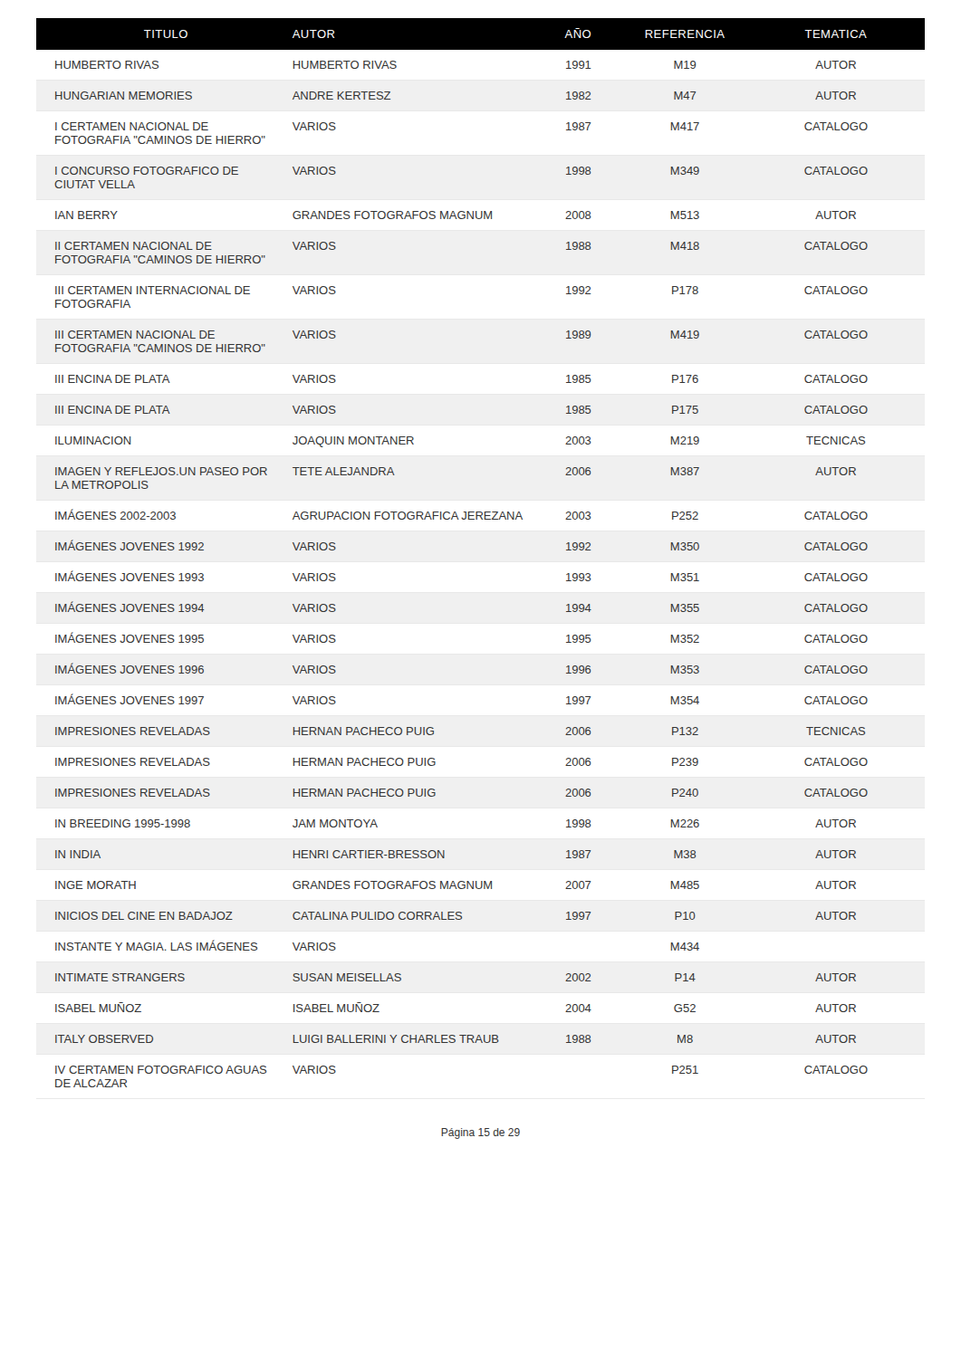| TITULO | AUTOR | AÑO | REFERENCIA | TEMATICA |
| --- | --- | --- | --- | --- |
| HUMBERTO RIVAS | HUMBERTO RIVAS | 1991 | M19 | AUTOR |
| HUNGARIAN MEMORIES | ANDRE KERTESZ | 1982 | M47 | AUTOR |
| I CERTAMEN NACIONAL DE FOTOGRAFIA "CAMINOS DE HIERRO" | VARIOS | 1987 | M417 | CATALOGO |
| I CONCURSO FOTOGRAFICO DE CIUTAT VELLA | VARIOS | 1998 | M349 | CATALOGO |
| IAN BERRY | GRANDES FOTOGRAFOS MAGNUM | 2008 | M513 | AUTOR |
| II CERTAMEN NACIONAL DE FOTOGRAFIA "CAMINOS DE HIERRO" | VARIOS | 1988 | M418 | CATALOGO |
| III CERTAMEN INTERNACIONAL DE FOTOGRAFIA | VARIOS | 1992 | P178 | CATALOGO |
| III CERTAMEN NACIONAL DE FOTOGRAFIA "CAMINOS DE HIERRO" | VARIOS | 1989 | M419 | CATALOGO |
| III ENCINA DE PLATA | VARIOS | 1985 | P176 | CATALOGO |
| III ENCINA DE PLATA | VARIOS | 1985 | P175 | CATALOGO |
| ILUMINACION | JOAQUIN MONTANER | 2003 | M219 | TECNICAS |
| IMAGEN Y REFLEJOS.UN PASEO POR LA METROPOLIS | TETE ALEJANDRA | 2006 | M387 | AUTOR |
| IMÁGENES 2002-2003 | AGRUPACION FOTOGRAFICA JEREZANA | 2003 | P252 | CATALOGO |
| IMÁGENES JOVENES 1992 | VARIOS | 1992 | M350 | CATALOGO |
| IMÁGENES JOVENES 1993 | VARIOS | 1993 | M351 | CATALOGO |
| IMÁGENES JOVENES 1994 | VARIOS | 1994 | M355 | CATALOGO |
| IMÁGENES JOVENES 1995 | VARIOS | 1995 | M352 | CATALOGO |
| IMÁGENES JOVENES 1996 | VARIOS | 1996 | M353 | CATALOGO |
| IMÁGENES JOVENES 1997 | VARIOS | 1997 | M354 | CATALOGO |
| IMPRESIONES REVELADAS | HERNAN PACHECO PUIG | 2006 | P132 | TECNICAS |
| IMPRESIONES REVELADAS | HERMAN PACHECO PUIG | 2006 | P239 | CATALOGO |
| IMPRESIONES REVELADAS | HERMAN PACHECO PUIG | 2006 | P240 | CATALOGO |
| IN BREEDING 1995-1998 | JAM MONTOYA | 1998 | M226 | AUTOR |
| IN INDIA | HENRI CARTIER-BRESSON | 1987 | M38 | AUTOR |
| INGE MORATH | GRANDES FOTOGRAFOS MAGNUM | 2007 | M485 | AUTOR |
| INICIOS DEL CINE EN BADAJOZ | CATALINA PULIDO CORRALES | 1997 | P10 | AUTOR |
| INSTANTE Y MAGIA. LAS IMÁGENES | VARIOS | | M434 | |
| INTIMATE STRANGERS | SUSAN MEISELLAS | 2002 | P14 | AUTOR |
| ISABEL MUÑOZ | ISABEL MUÑOZ | 2004 | G52 | AUTOR |
| ITALY OBSERVED | LUIGI BALLERINI Y CHARLES TRAUB | 1988 | M8 | AUTOR |
| IV CERTAMEN FOTOGRAFICO AGUAS DE ALCAZAR | VARIOS | | P251 | CATALOGO |
Página 15 de 29